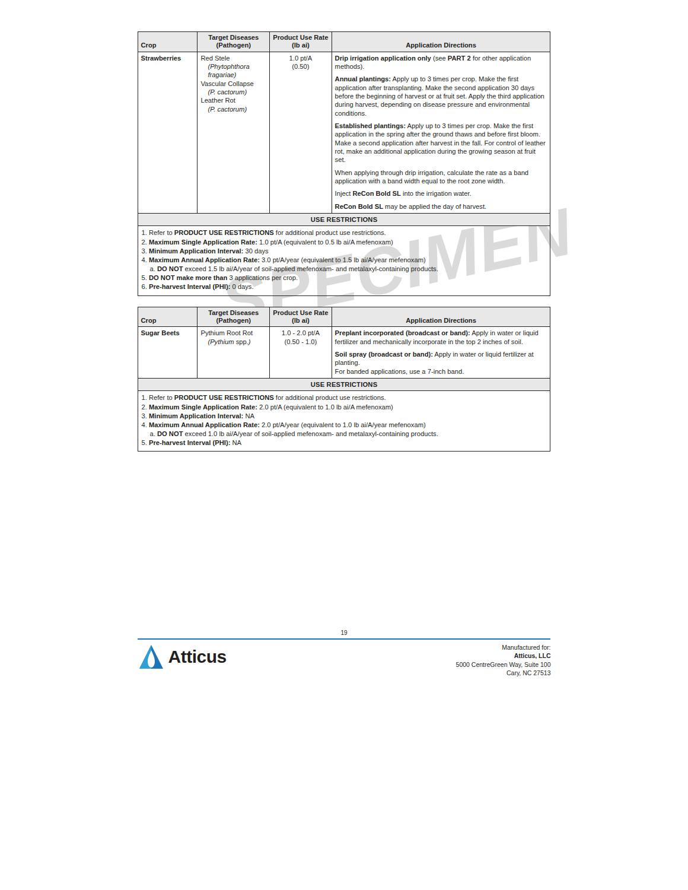SPECIMEN
| Crop | Target Diseases (Pathogen) | Product Use Rate (lb ai) | Application Directions |
| --- | --- | --- | --- |
| Strawberries | Red Stele (Phytophthora fragariae) Vascular Collapse (P. cactorum) Leather Rot (P. cactorum) | 1.0 pt/A (0.50) | Drip irrigation application only (see PART 2 for other application methods). Annual plantings: Apply up to 3 times per crop. Make the first application after transplanting. Make the second application 30 days before the beginning of harvest or at fruit set. Apply the third application during harvest, depending on disease pressure and environmental conditions. Established plantings: Apply up to 3 times per crop. Make the first application in the spring after the ground thaws and before first bloom. Make a second application after harvest in the fall. For control of leather rot, make an additional application during the growing season at fruit set. When applying through drip irrigation, calculate the rate as a band application with a band width equal to the root zone width. Inject ReCon Bold SL into the irrigation water. ReCon Bold SL may be applied the day of harvest. |
| USE RESTRICTIONS |
| 1. Refer to PRODUCT USE RESTRICTIONS for additional product use restrictions. 2. Maximum Single Application Rate: 1.0 pt/A (equivalent to 0.5 lb ai/A mefenoxam) 3. Minimum Application Interval: 30 days 4. Maximum Annual Application Rate: 3.0 pt/A/year (equivalent to 1.5 lb ai/A/year mefenoxam) a. DO NOT exceed 1.5 lb ai/A/year of soil-applied mefenoxam- and metalaxyl-containing products. 5. DO NOT make more than 3 applications per crop. 6. Pre-harvest Interval (PHI): 0 days. |
| Crop | Target Diseases (Pathogen) | Product Use Rate (lb ai) | Application Directions |
| --- | --- | --- | --- |
| Sugar Beets | Pythium Root Rot (Pythium spp. ) | 1.0 - 2.0 pt/A (0.50 - 1.0) | Preplant incorporated (broadcast or band): Apply in water or liquid fertilizer and mechanically incorporate in the top 2 inches of soil. Soil spray (broadcast or band): Apply in water or liquid fertilizer at planting. For banded applications, use a 7-inch band. |
| USE RESTRICTIONS |
| 1. Refer to PRODUCT USE RESTRICTIONS for additional product use restrictions. 2. Maximum Single Application Rate: 2.0 pt/A (equivalent to 1.0 lb ai/A mefenoxam) 3. Minimum Application Interval: NA 4. Maximum Annual Application Rate: 2.0 pt/A/year (equivalent to 1.0 lb ai/A/year mefenoxam) a. DO NOT exceed 1.0 lb ai/A/year of soil-applied mefenoxam- and metalaxyl-containing products. 5. Pre-harvest Interval (PHI): NA |
19
Atticus
Manufactured for:
Atticus, LLC
5000 CentreGreen Way, Suite 100
Cary, NC 27513